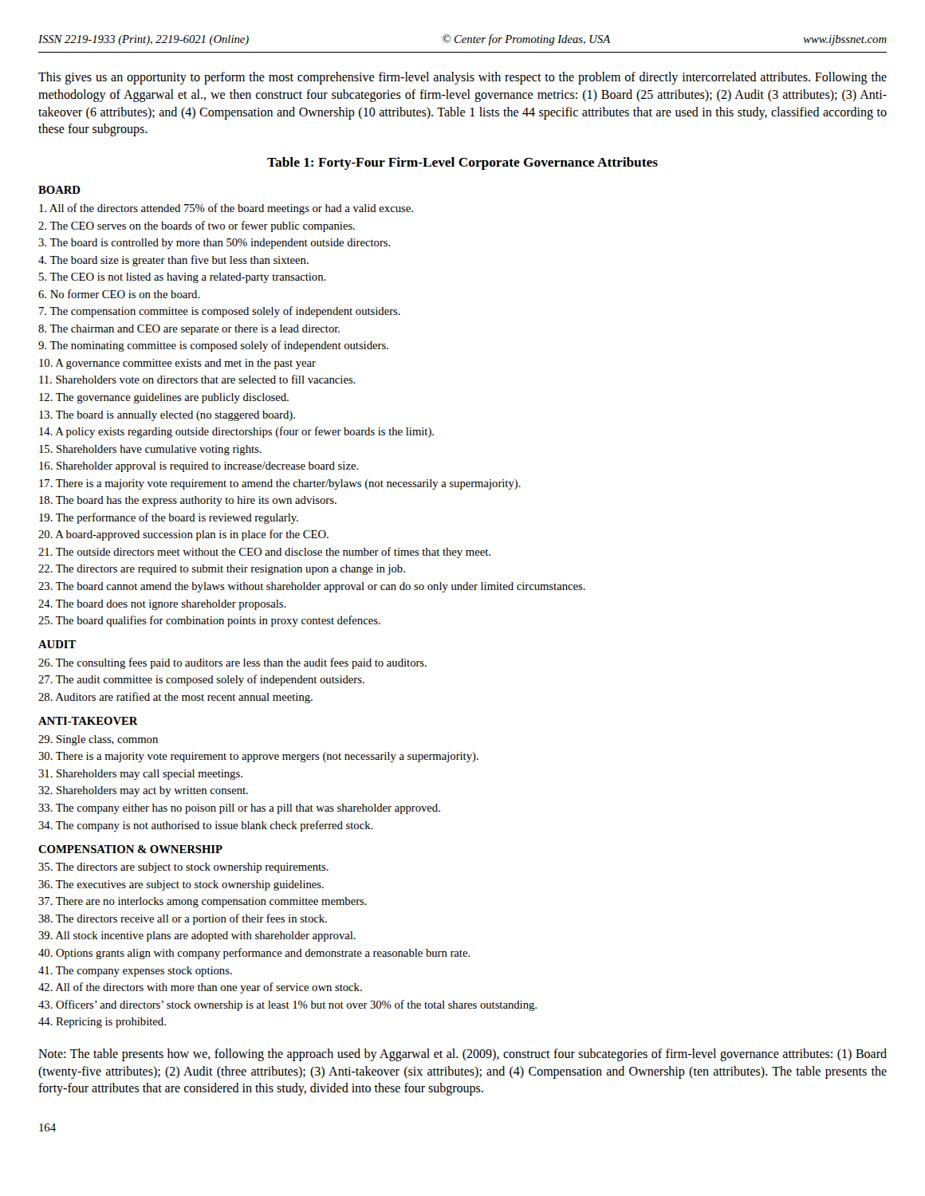ISSN 2219-1933 (Print), 2219-6021 (Online) © Center for Promoting Ideas, USA www.ijbssnet.com
This gives us an opportunity to perform the most comprehensive firm-level analysis with respect to the problem of directly intercorrelated attributes. Following the methodology of Aggarwal et al., we then construct four subcategories of firm-level governance metrics: (1) Board (25 attributes); (2) Audit (3 attributes); (3) Anti-takeover (6 attributes); and (4) Compensation and Ownership (10 attributes). Table 1 lists the 44 specific attributes that are used in this study, classified according to these four subgroups.
Table 1: Forty-Four Firm-Level Corporate Governance Attributes
Board
1. All of the directors attended 75% of the board meetings or had a valid excuse.
2. The CEO serves on the boards of two or fewer public companies.
3. The board is controlled by more than 50% independent outside directors.
4. The board size is greater than five but less than sixteen.
5. The CEO is not listed as having a related-party transaction.
6. No former CEO is on the board.
7. The compensation committee is composed solely of independent outsiders.
8. The chairman and CEO are separate or there is a lead director.
9. The nominating committee is composed solely of independent outsiders.
10. A governance committee exists and met in the past year
11. Shareholders vote on directors that are selected to fill vacancies.
12. The governance guidelines are publicly disclosed.
13. The board is annually elected (no staggered board).
14. A policy exists regarding outside directorships (four or fewer boards is the limit).
15. Shareholders have cumulative voting rights.
16. Shareholder approval is required to increase/decrease board size.
17. There is a majority vote requirement to amend the charter/bylaws (not necessarily a supermajority).
18. The board has the express authority to hire its own advisors.
19. The performance of the board is reviewed regularly.
20. A board-approved succession plan is in place for the CEO.
21. The outside directors meet without the CEO and disclose the number of times that they meet.
22. The directors are required to submit their resignation upon a change in job.
23. The board cannot amend the bylaws without shareholder approval or can do so only under limited circumstances.
24. The board does not ignore shareholder proposals.
25. The board qualifies for combination points in proxy contest defences.
Audit
26. The consulting fees paid to auditors are less than the audit fees paid to auditors.
27. The audit committee is composed solely of independent outsiders.
28. Auditors are ratified at the most recent annual meeting.
Anti-Takeover
29. Single class, common
30. There is a majority vote requirement to approve mergers (not necessarily a supermajority).
31. Shareholders may call special meetings.
32. Shareholders may act by written consent.
33. The company either has no poison pill or has a pill that was shareholder approved.
34. The company is not authorised to issue blank check preferred stock.
Compensation & Ownership
35. The directors are subject to stock ownership requirements.
36. The executives are subject to stock ownership guidelines.
37. There are no interlocks among compensation committee members.
38. The directors receive all or a portion of their fees in stock.
39. All stock incentive plans are adopted with shareholder approval.
40. Options grants align with company performance and demonstrate a reasonable burn rate.
41. The company expenses stock options.
42. All of the directors with more than one year of service own stock.
43. Officers’ and directors’ stock ownership is at least 1% but not over 30% of the total shares outstanding.
44. Repricing is prohibited.
Note: The table presents how we, following the approach used by Aggarwal et al. (2009), construct four subcategories of firm-level governance attributes: (1) Board (twenty-five attributes); (2) Audit (three attributes); (3) Anti-takeover (six attributes); and (4) Compensation and Ownership (ten attributes). The table presents the forty-four attributes that are considered in this study, divided into these four subgroups.
164